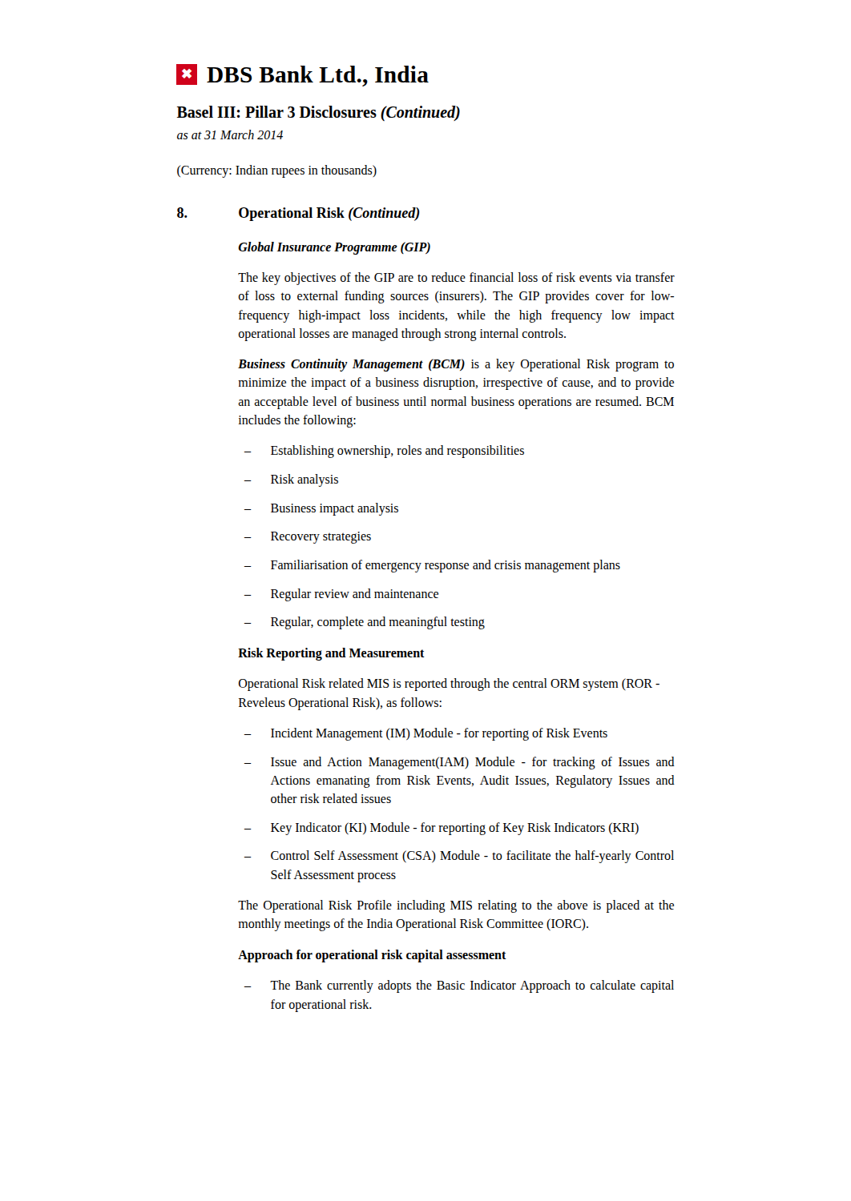DBS Bank Ltd., India
Basel III: Pillar 3 Disclosures (Continued)
as at 31 March 2014
(Currency: Indian rupees in thousands)
8.
Operational Risk (Continued)
Global Insurance Programme (GIP)
The key objectives of the GIP are to reduce financial loss of risk events via transfer of loss to external funding sources (insurers). The GIP provides cover for low-frequency high-impact loss incidents, while the high frequency low impact operational losses are managed through strong internal controls.
Business Continuity Management (BCM) is a key Operational Risk program to minimize the impact of a business disruption, irrespective of cause, and to provide an acceptable level of business until normal business operations are resumed. BCM includes the following:
Establishing ownership, roles and responsibilities
Risk analysis
Business impact analysis
Recovery strategies
Familiarisation of emergency response and crisis management plans
Regular review and maintenance
Regular, complete and meaningful testing
Risk Reporting and Measurement
Operational Risk related MIS is reported through the central ORM system (ROR -
Reveleus Operational Risk), as follows:
Incident Management (IM) Module - for reporting of Risk Events
Issue and Action Management(IAM) Module - for tracking of Issues and Actions emanating from Risk Events, Audit Issues, Regulatory Issues and other risk related issues
Key Indicator (KI) Module - for reporting of Key Risk Indicators (KRI)
Control Self Assessment (CSA) Module - to facilitate the half-yearly Control Self Assessment process
The Operational Risk Profile including MIS relating to the above is placed at the monthly meetings of the India Operational Risk Committee (IORC).
Approach for operational risk capital assessment
The Bank currently adopts the Basic Indicator Approach to calculate capital for operational risk.